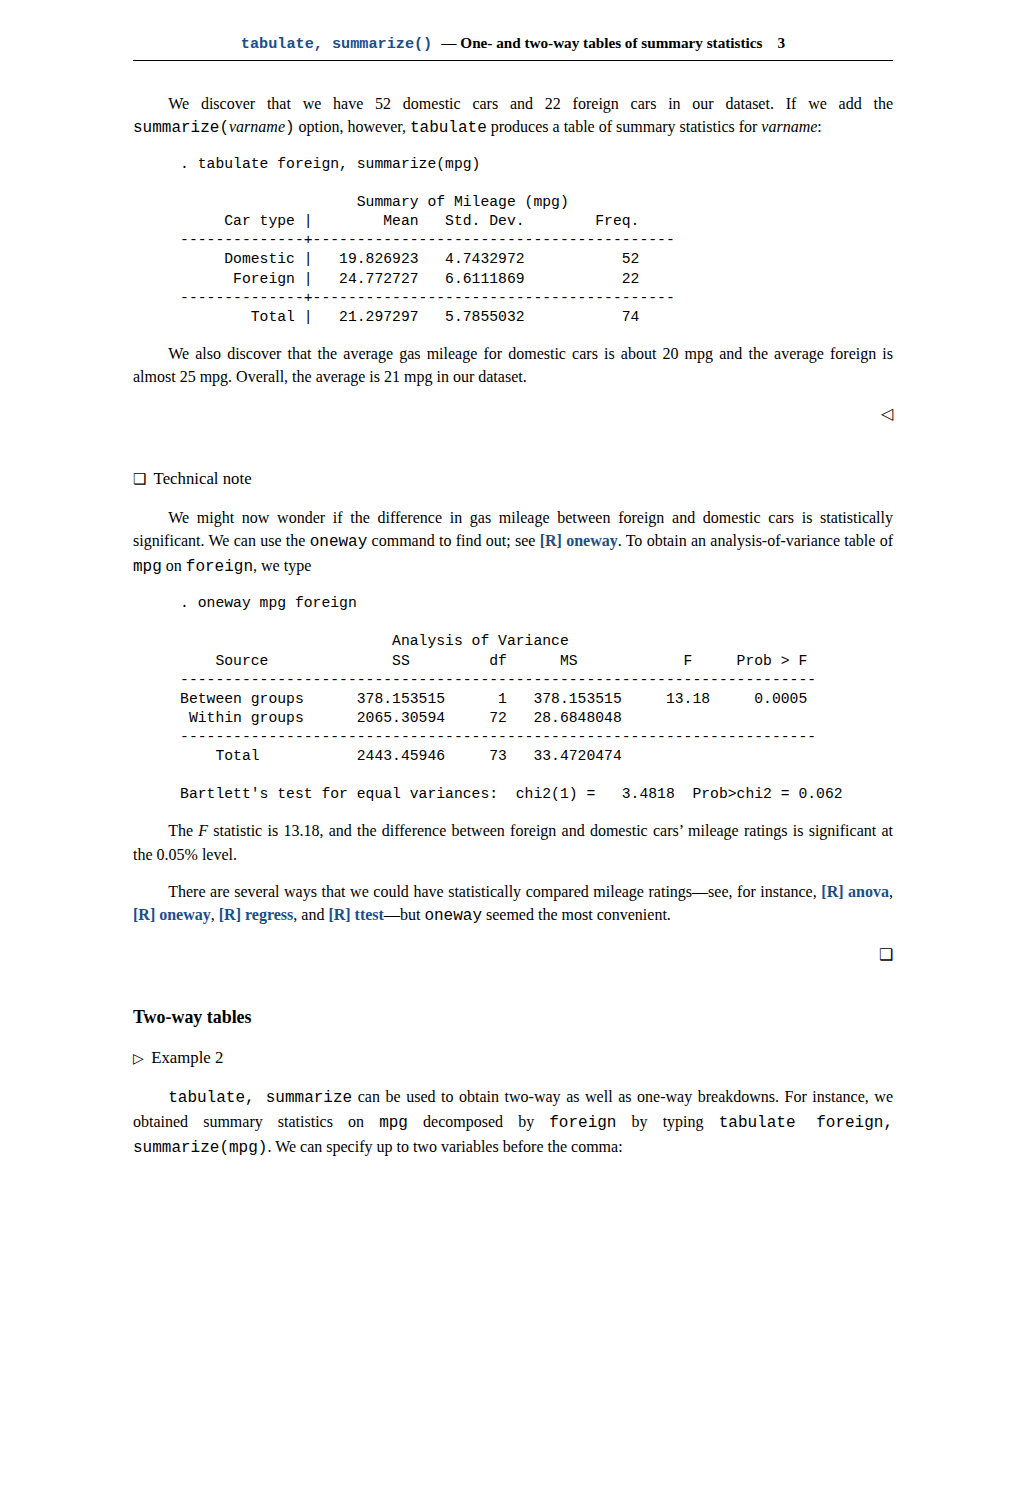tabulate, summarize() — One- and two-way tables of summary statistics 3
We discover that we have 52 domestic cars and 22 foreign cars in our dataset. If we add the summarize(varname) option, however, tabulate produces a table of summary statistics for varname:
. tabulate foreign, summarize(mpg)

                    Summary of Mileage (mpg)
     Car type |        Mean   Std. Dev.        Freq.
--------------+-----------------------------------------
     Domestic |   19.826923   4.7432972           52
      Foreign |   24.772727   6.6111869           22
--------------+-----------------------------------------
        Total |   21.297297   5.7855032           74
We also discover that the average gas mileage for domestic cars is about 20 mpg and the average foreign is almost 25 mpg. Overall, the average is 21 mpg in our dataset.
Technical note
We might now wonder if the difference in gas mileage between foreign and domestic cars is statistically significant. We can use the oneway command to find out; see [R] oneway. To obtain an analysis-of-variance table of mpg on foreign, we type
. oneway mpg foreign

                        Analysis of Variance
    Source              SS         df      MS            F     Prob > F
------------------------------------------------------------------------
Between groups      378.153515      1   378.153515     13.18     0.0005
 Within groups      2065.30594     72   28.6848048
------------------------------------------------------------------------
    Total           2443.45946     73   33.4720474

Bartlett's test for equal variances:  chi2(1) =   3.4818  Prob>chi2 = 0.062
The F statistic is 13.18, and the difference between foreign and domestic cars’ mileage ratings is significant at the 0.05% level.
There are several ways that we could have statistically compared mileage ratings—see, for instance, [R] anova, [R] oneway, [R] regress, and [R] ttest—but oneway seemed the most convenient.
Two-way tables
Example 2
tabulate, summarize can be used to obtain two-way as well as one-way breakdowns. For instance, we obtained summary statistics on mpg decomposed by foreign by typing tabulate foreign, summarize(mpg). We can specify up to two variables before the comma: